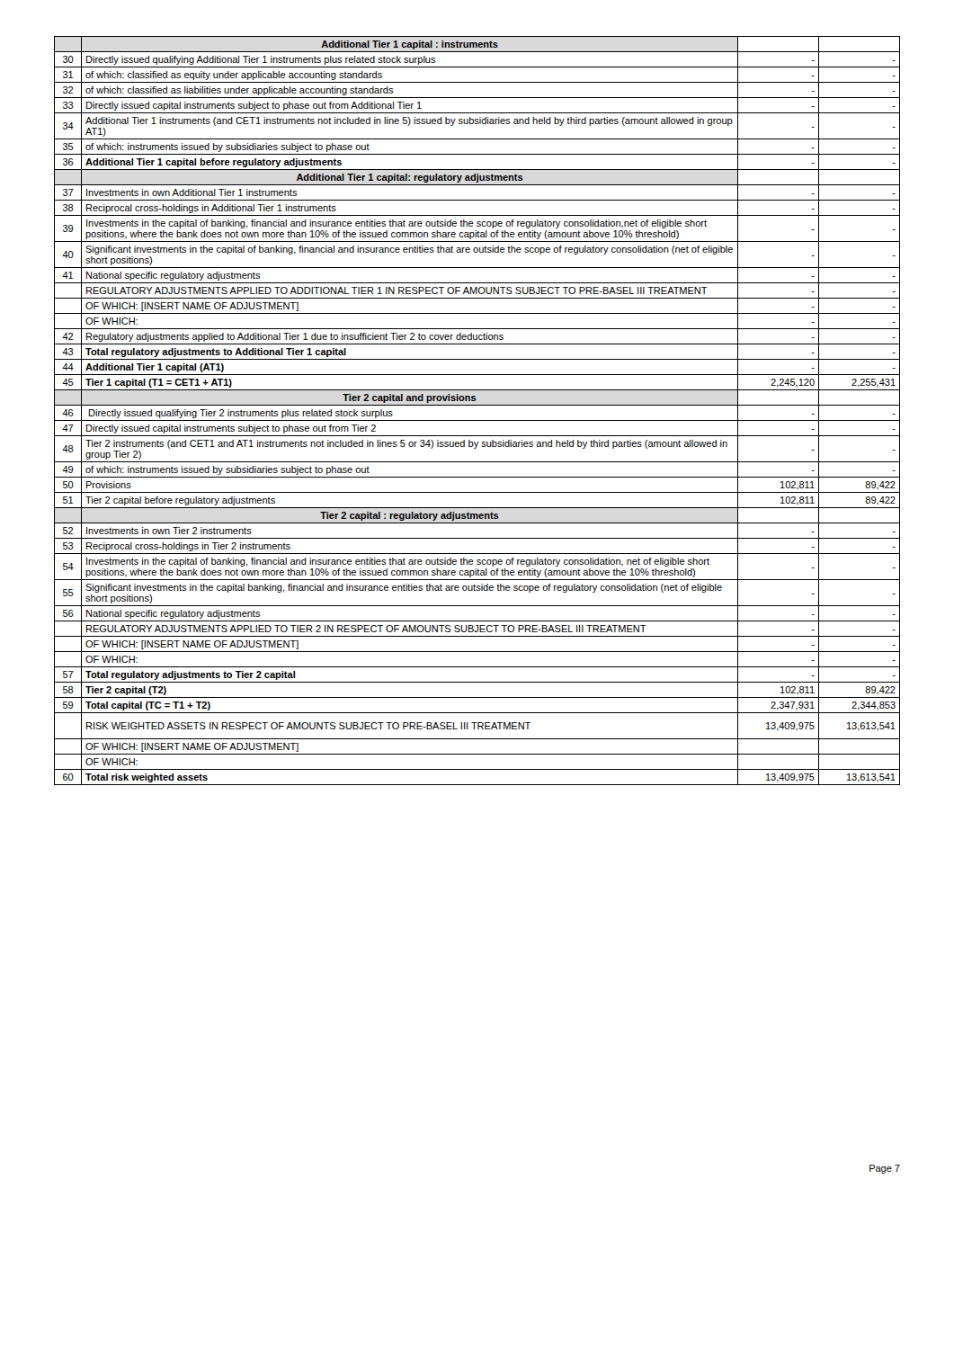| | Additional Tier 1 capital : instruments | | |
| 30 | Directly issued qualifying Additional Tier 1 instruments plus related stock surplus | - | - |
| 31 | of which: classified as equity under applicable accounting standards | - | - |
| 32 | of which: classified as liabilities under applicable accounting standards | - | - |
| 33 | Directly issued capital instruments subject to phase out from Additional Tier 1 | - | - |
| 34 | Additional Tier 1 instruments (and CET1 instruments not included in line 5) issued by subsidiaries and held by third parties (amount allowed in group AT1) | - | - |
| 35 | of which: instruments issued by subsidiaries subject to phase out | - | - |
| 36 | Additional Tier 1 capital before regulatory adjustments | - | - |
| | Additional Tier 1 capital: regulatory adjustments | | |
| 37 | Investments in own Additional Tier 1 instruments | - | - |
| 38 | Reciprocal cross-holdings in Additional Tier 1 instruments | - | - |
| 39 | Investments in the capital of banking, financial and insurance entities that are outside the scope of regulatory consolidation,net of eligible short positions, where the bank does not own more than 10% of the issued common share capital of the entity (amount above 10% threshold) | - | - |
| 40 | Significant investments in the capital of banking, financial and insurance entities that are outside the scope of regulatory consolidation (net of eligible short positions) | - | - |
| 41 | National specific regulatory adjustments | - | - |
| | REGULATORY ADJUSTMENTS APPLIED TO ADDITIONAL TIER 1 IN RESPECT OF AMOUNTS SUBJECT TO PRE-BASEL III TREATMENT | - | - |
| | OF WHICH: [INSERT NAME OF ADJUSTMENT] | - | - |
| | OF WHICH: | - | - |
| 42 | Regulatory adjustments applied to Additional Tier 1 due to insufficient Tier 2 to cover deductions | - | - |
| 43 | Total regulatory adjustments to Additional Tier 1 capital | - | - |
| 44 | Additional Tier 1 capital (AT1) | - | - |
| 45 | Tier 1 capital (T1 = CET1 + AT1) | 2,245,120 | 2,255,431 |
| | Tier 2 capital and provisions | | |
| 46 | Directly issued qualifying Tier 2 instruments plus related stock surplus | - | - |
| 47 | Directly issued capital instruments subject to phase out from Tier 2 | - | - |
| 48 | Tier 2 instruments (and CET1 and AT1 instruments not included in lines 5 or 34) issued by subsidiaries and held by third parties (amount allowed in group Tier 2) | - | - |
| 49 | of which: instruments issued by subsidiaries subject to phase out | - | - |
| 50 | Provisions | 102,811 | 89,422 |
| 51 | Tier 2 capital before regulatory adjustments | 102,811 | 89,422 |
| | Tier 2 capital : regulatory adjustments | | |
| 52 | Investments in own Tier 2 instruments | - | - |
| 53 | Reciprocal cross-holdings in Tier 2 instruments | - | - |
| 54 | Investments in the capital of banking, financial and insurance entities that are outside the scope of regulatory consolidation, net of eligible short positions, where the bank does not own more than 10% of the issued common share capital of the entity (amount above the 10% threshold) | - | - |
| 55 | Significant investments in the capital banking, financial and insurance entities that are outside the scope of regulatory consolidation (net of eligible short positions) | - | - |
| 56 | National specific regulatory adjustments | - | - |
| | REGULATORY ADJUSTMENTS APPLIED TO TIER 2 IN RESPECT OF AMOUNTS SUBJECT TO PRE-BASEL III TREATMENT | - | - |
| | OF WHICH: [INSERT NAME OF ADJUSTMENT] | - | - |
| | OF WHICH: | - | - |
| 57 | Total regulatory adjustments to Tier 2 capital | - | - |
| 58 | Tier 2 capital (T2) | 102,811 | 89,422 |
| 59 | Total capital (TC = T1 + T2) | 2,347,931 | 2,344,853 |
| | RISK WEIGHTED ASSETS IN RESPECT OF AMOUNTS SUBJECT TO PRE-BASEL III TREATMENT | 13,409,975 | 13,613,541 |
| | OF WHICH: [INSERT NAME OF ADJUSTMENT] | | |
| | OF WHICH: | | |
| 60 | Total risk weighted assets | 13,409,975 | 13,613,541 |
Page 7